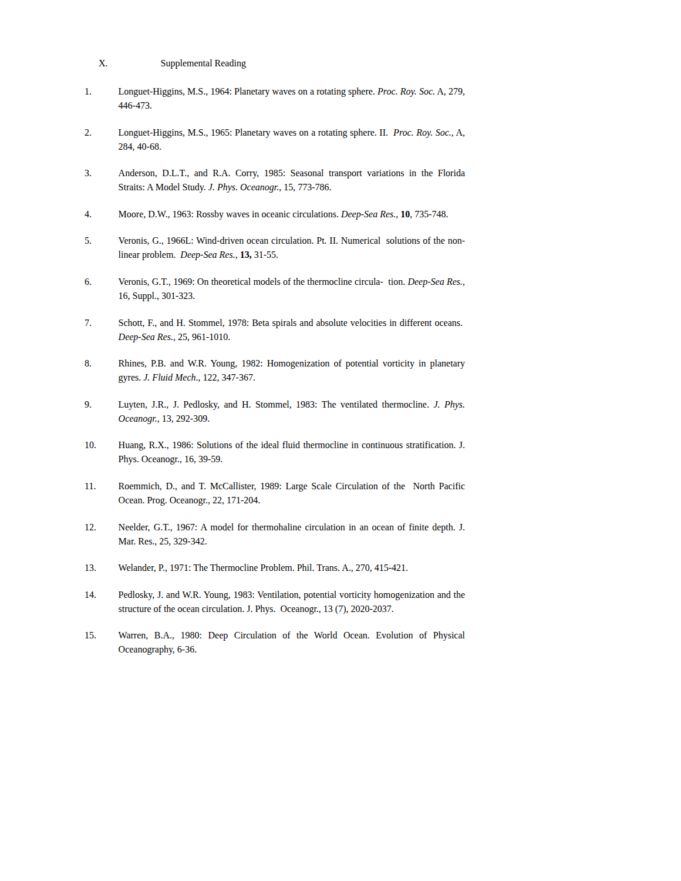X. Supplemental Reading
1. Longuet-Higgins, M.S., 1964: Planetary waves on a rotating sphere. Proc. Roy. Soc. A, 279, 446-473.
2. Longuet-Higgins, M.S., 1965: Planetary waves on a rotating sphere. II. Proc. Roy. Soc., A, 284, 40-68.
3. Anderson, D.L.T., and R.A. Corry, 1985: Seasonal transport variations in the Florida Straits: A Model Study. J. Phys. Oceanogr., 15, 773-786.
4. Moore, D.W., 1963: Rossby waves in oceanic circulations. Deep-Sea Res., 10, 735-748.
5. Veronis, G., 1966L: Wind-driven ocean circulation. Pt. II. Numerical solutions of the non-linear problem. Deep-Sea Res., 13, 31-55.
6. Veronis, G.T., 1969: On theoretical models of the thermocline circula- tion. Deep-Sea Res., 16, Suppl., 301-323.
7. Schott, F., and H. Stommel, 1978: Beta spirals and absolute velocities in different oceans. Deep-Sea Res., 25, 961-1010.
8. Rhines, P.B. and W.R. Young, 1982: Homogenization of potential vorticity in planetary gyres. J. Fluid Mech., 122, 347-367.
9. Luyten, J.R., J. Pedlosky, and H. Stommel, 1983: The ventilated thermocline. J. Phys. Oceanogr., 13, 292-309.
10. Huang, R.X., 1986: Solutions of the ideal fluid thermocline in continuous stratification. J. Phys. Oceanogr., 16, 39-59.
11. Roemmich, D., and T. McCallister, 1989: Large Scale Circulation of the North Pacific Ocean. Prog. Oceanogr., 22, 171-204.
12. Neelder, G.T., 1967: A model for thermohaline circulation in an ocean of finite depth. J. Mar. Res., 25, 329-342.
13. Welander, P., 1971: The Thermocline Problem. Phil. Trans. A., 270, 415-421.
14. Pedlosky, J. and W.R. Young, 1983: Ventilation, potential vorticity homogenization and the structure of the ocean circulation. J. Phys. Oceanogr., 13 (7), 2020-2037.
15. Warren, B.A., 1980: Deep Circulation of the World Ocean. Evolution of Physical Oceanography, 6-36.